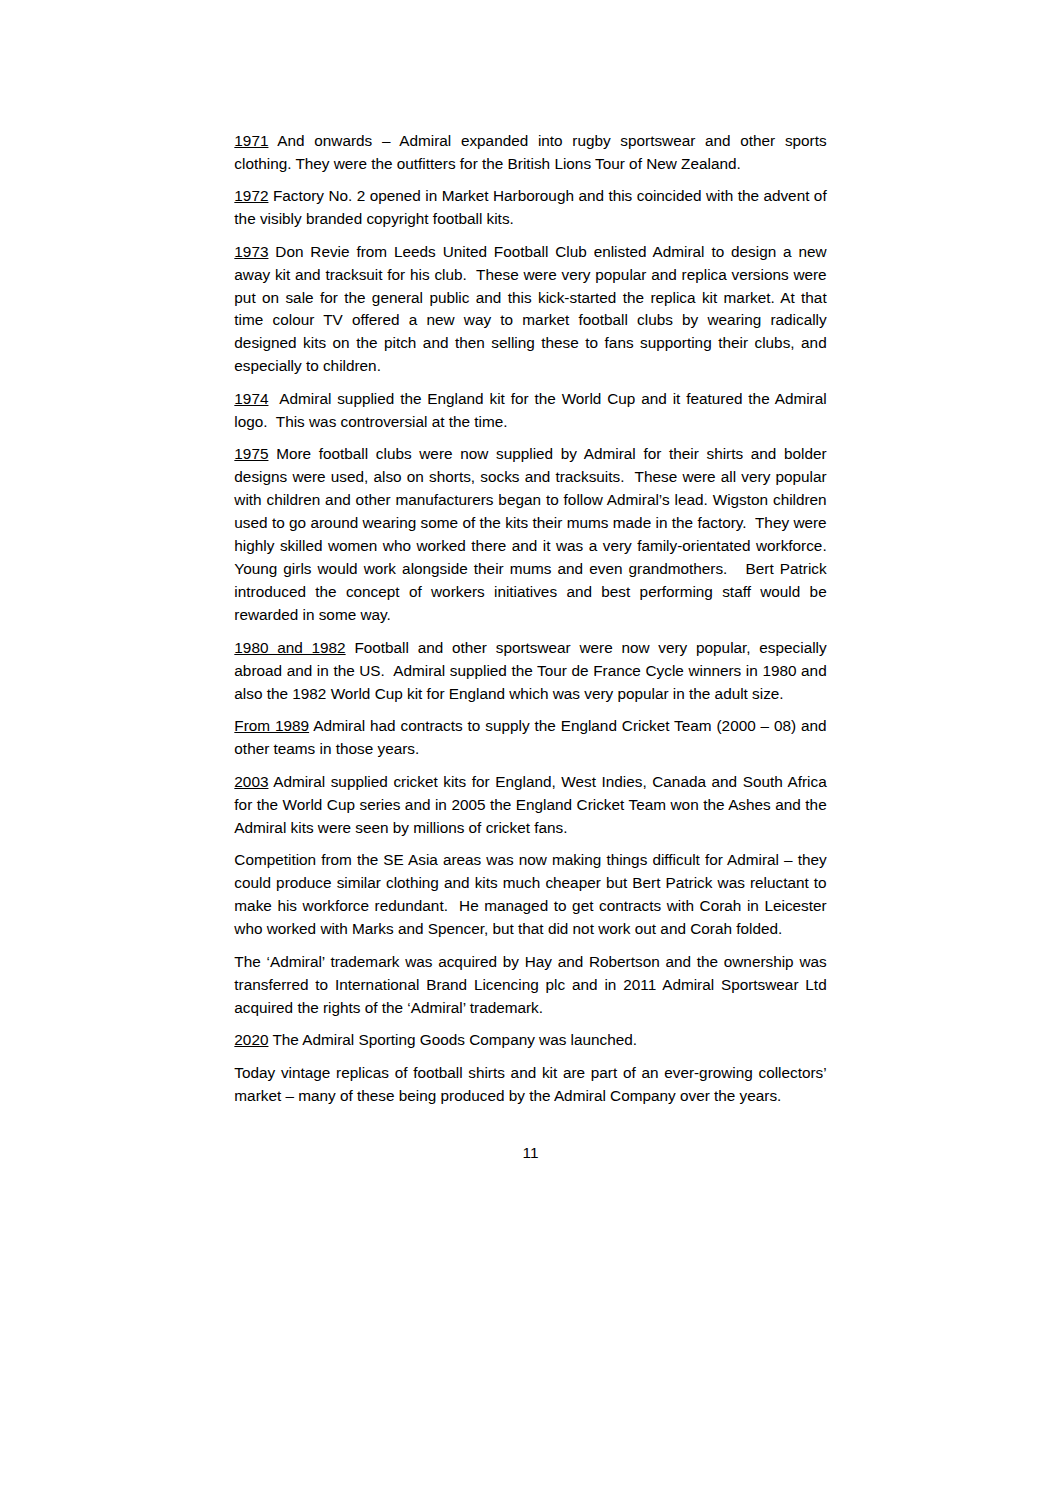1971 And onwards – Admiral expanded into rugby sportswear and other sports clothing. They were the outfitters for the British Lions Tour of New Zealand.
1972 Factory No. 2 opened in Market Harborough and this coincided with the advent of the visibly branded copyright football kits.
1973 Don Revie from Leeds United Football Club enlisted Admiral to design a new away kit and tracksuit for his club. These were very popular and replica versions were put on sale for the general public and this kick-started the replica kit market. At that time colour TV offered a new way to market football clubs by wearing radically designed kits on the pitch and then selling these to fans supporting their clubs, and especially to children.
1974 Admiral supplied the England kit for the World Cup and it featured the Admiral logo. This was controversial at the time.
1975 More football clubs were now supplied by Admiral for their shirts and bolder designs were used, also on shorts, socks and tracksuits. These were all very popular with children and other manufacturers began to follow Admiral’s lead. Wigston children used to go around wearing some of the kits their mums made in the factory. They were highly skilled women who worked there and it was a very family-orientated workforce. Young girls would work alongside their mums and even grandmothers. Bert Patrick introduced the concept of workers initiatives and best performing staff would be rewarded in some way.
1980 and 1982 Football and other sportswear were now very popular, especially abroad and in the US. Admiral supplied the Tour de France Cycle winners in 1980 and also the 1982 World Cup kit for England which was very popular in the adult size.
From 1989 Admiral had contracts to supply the England Cricket Team (2000 – 08) and other teams in those years.
2003 Admiral supplied cricket kits for England, West Indies, Canada and South Africa for the World Cup series and in 2005 the England Cricket Team won the Ashes and the Admiral kits were seen by millions of cricket fans.
Competition from the SE Asia areas was now making things difficult for Admiral – they could produce similar clothing and kits much cheaper but Bert Patrick was reluctant to make his workforce redundant. He managed to get contracts with Corah in Leicester who worked with Marks and Spencer, but that did not work out and Corah folded.
The ‘Admiral’ trademark was acquired by Hay and Robertson and the ownership was transferred to International Brand Licencing plc and in 2011 Admiral Sportswear Ltd acquired the rights of the ‘Admiral’ trademark.
2020 The Admiral Sporting Goods Company was launched.
Today vintage replicas of football shirts and kit are part of an ever-growing collectors’ market – many of these being produced by the Admiral Company over the years.
11